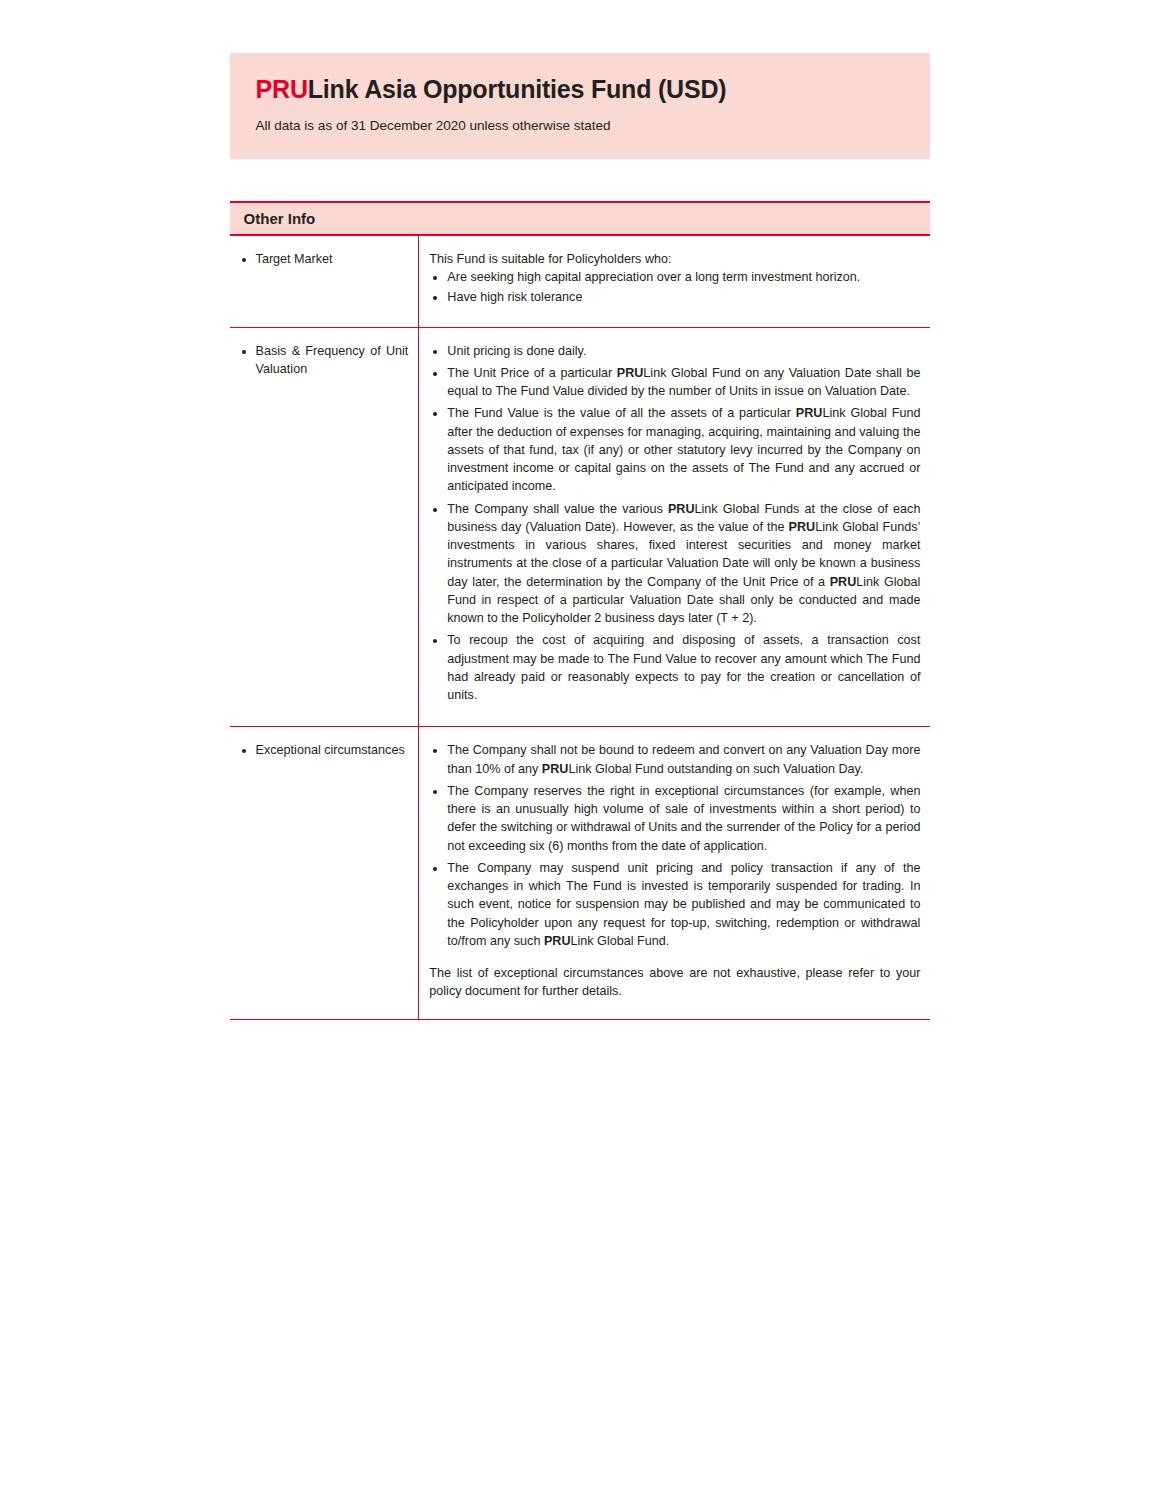PRULink Asia Opportunities Fund (USD)
All data is as of 31 December 2020 unless otherwise stated
Other Info
| Target Market | This Fund is suitable for Policyholders who: Are seeking high capital appreciation over a long term investment horizon. Have high risk tolerance |
| Basis & Frequency of Unit Valuation | Unit pricing is done daily. The Unit Price of a particular PRU Link Global Fund on any Valuation Date shall be equal to The Fund Value divided by the number of Units in issue on Valuation Date. The Fund Value is the value of all the assets of a particular PRU Link Global Fund after the deduction of expenses for managing, acquiring, maintaining and valuing the assets of that fund, tax (if any) or other statutory levy incurred by the Company on investment income or capital gains on the assets of The Fund and any accrued or anticipated income. The Company shall value the various PRU Link Global Funds at the close of each business day (Valuation Date). However, as the value of the PRU Link Global Funds’ investments in various shares, fixed interest securities and money market instruments at the close of a particular Valuation Date will only be known a business day later, the determination by the Company of the Unit Price of a PRU Link Global Fund in respect of a particular Valuation Date shall only be conducted and made known to the Policyholder 2 business days later (T + 2). To recoup the cost of acquiring and disposing of assets, a transaction cost adjustment may be made to The Fund Value to recover any amount which The Fund had already paid or reasonably expects to pay for the creation or cancellation of units. |
| Exceptional circumstances | The Company shall not be bound to redeem and convert on any Valuation Day more than 10% of any PRU Link Global Fund outstanding on such Valuation Day. The Company reserves the right in exceptional circumstances (for example, when there is an unusually high volume of sale of investments within a short period) to defer the switching or withdrawal of Units and the surrender of the Policy for a period not exceeding six (6) months from the date of application. The Company may suspend unit pricing and policy transaction if any of the exchanges in which The Fund is invested is temporarily suspended for trading. In such event, notice for suspension may be published and may be communicated to the Policyholder upon any request for top-up, switching, redemption or withdrawal to/from any such PRU Link Global Fund. The list of exceptional circumstances above are not exhaustive, please refer to your policy document for further details. |